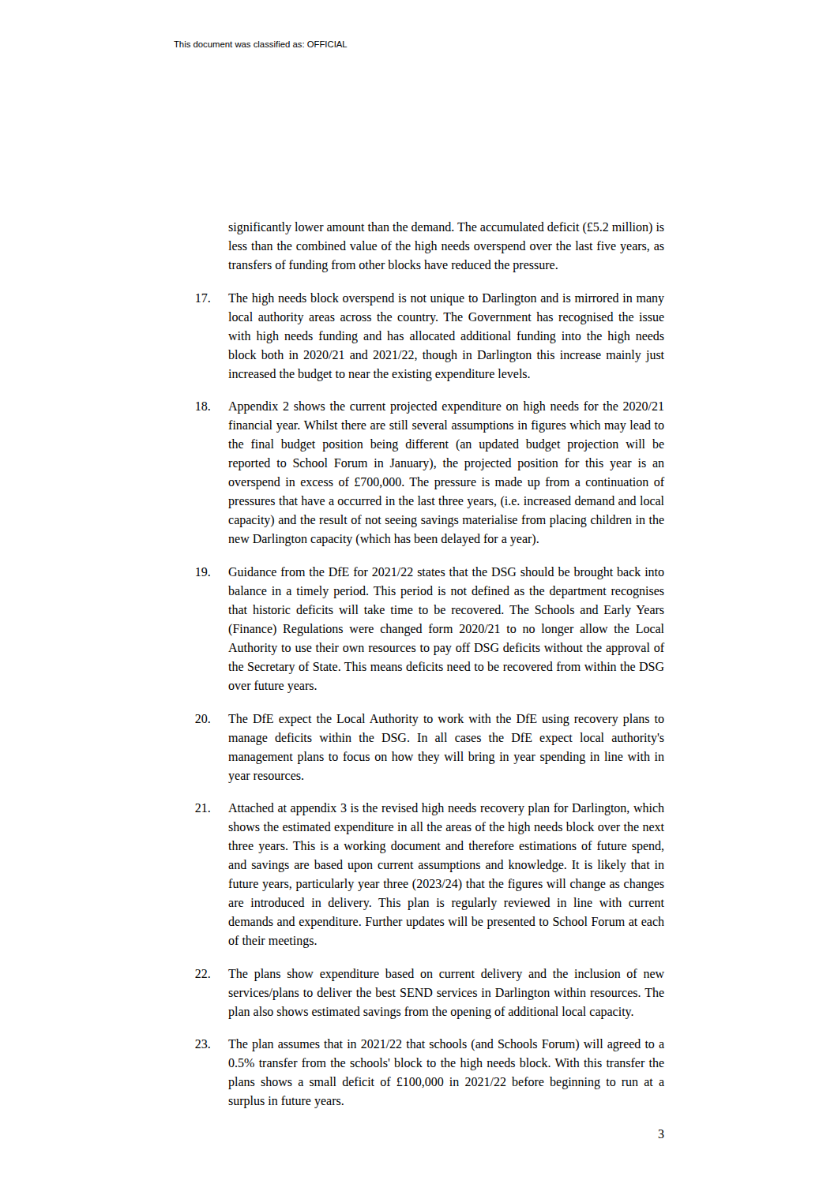This document was classified as: OFFICIAL
significantly lower amount than the demand. The accumulated deficit (£5.2 million) is less than the combined value of the high needs overspend over the last five years, as transfers of funding from other blocks have reduced the pressure.
The high needs block overspend is not unique to Darlington and is mirrored in many local authority areas across the country. The Government has recognised the issue with high needs funding and has allocated additional funding into the high needs block both in 2020/21 and 2021/22, though in Darlington this increase mainly just increased the budget to near the existing expenditure levels.
Appendix 2 shows the current projected expenditure on high needs for the 2020/21 financial year. Whilst there are still several assumptions in figures which may lead to the final budget position being different (an updated budget projection will be reported to School Forum in January), the projected position for this year is an overspend in excess of £700,000. The pressure is made up from a continuation of pressures that have a occurred in the last three years, (i.e. increased demand and local capacity) and the result of not seeing savings materialise from placing children in the new Darlington capacity (which has been delayed for a year).
Guidance from the DfE for 2021/22 states that the DSG should be brought back into balance in a timely period. This period is not defined as the department recognises that historic deficits will take time to be recovered. The Schools and Early Years (Finance) Regulations were changed form 2020/21 to no longer allow the Local Authority to use their own resources to pay off DSG deficits without the approval of the Secretary of State. This means deficits need to be recovered from within the DSG over future years.
The DfE expect the Local Authority to work with the DfE using recovery plans to manage deficits within the DSG. In all cases the DfE expect local authority's management plans to focus on how they will bring in year spending in line with in year resources.
Attached at appendix 3 is the revised high needs recovery plan for Darlington, which shows the estimated expenditure in all the areas of the high needs block over the next three years. This is a working document and therefore estimations of future spend, and savings are based upon current assumptions and knowledge. It is likely that in future years, particularly year three (2023/24) that the figures will change as changes are introduced in delivery. This plan is regularly reviewed in line with current demands and expenditure. Further updates will be presented to School Forum at each of their meetings.
The plans show expenditure based on current delivery and the inclusion of new services/plans to deliver the best SEND services in Darlington within resources. The plan also shows estimated savings from the opening of additional local capacity.
The plan assumes that in 2021/22 that schools (and Schools Forum) will agreed to a 0.5% transfer from the schools' block to the high needs block. With this transfer the plans shows a small deficit of £100,000 in 2021/22 before beginning to run at a surplus in future years.
3